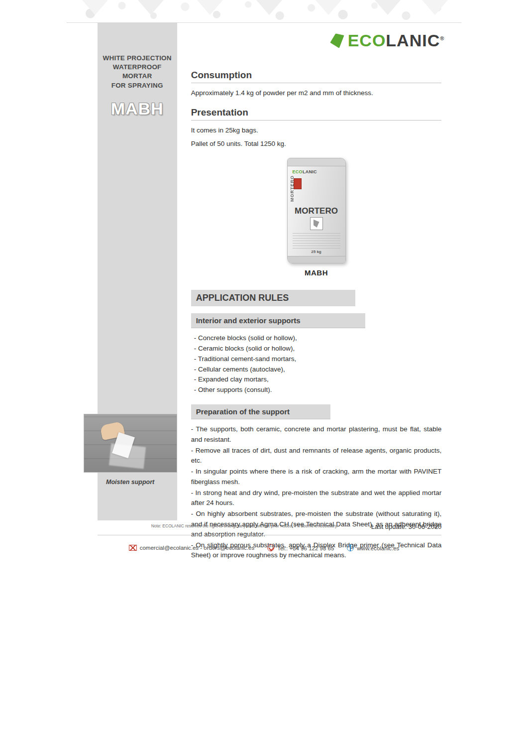ECOLANIC®
WHITE PROJECTION
WATERPROOF MORTAR
FOR SPRAYING
MABH
Moisten support
Consumption
Approximately 1.4 kg of powder per m2 and mm of thickness.
Presentation
It comes in 25kg bags.
Pallet of 50 units. Total 1250 kg.
ECOLANIC MORTERO MORTERO 25 kg
MABH
APPLICATION RULES
Interior and exterior supports
Concrete blocks (solid or hollow),
Ceramic blocks (solid or hollow),
Traditional cement-sand mortars,
Cellular cements (autoclave),
Expanded clay mortars,
Other supports (consult).
Preparation of the support
- The supports, both ceramic, concrete and mortar plastering, must be flat, stable and resistant.
- Remove all traces of dirt, dust and remnants of release agents, organic products, etc.
- In singular points where there is a risk of cracking, arm the mortar with PAVINET fiberglass mesh.
- In strong heat and dry wind, pre-moisten the substrate and wet the applied mortar after 24 hours.
- On highly absorbent substrates, pre-moisten the substrate (without saturating it), and if necessary apply Agma CH (see Technical Data Sheet), as an adherent bridge and absorption regulator.
- On slightly porous substrates, apply a Displex Bridge primer (see Technical Data Sheet) or improve roughness by mechanical means.
- Do not apply on plaster or paint.
Note: ECOLANIC reserves the right to change any data without prior notice, if it deems it necessary.
Last update: 30-06-2020
comercial@ecolanic.es - orders@ecolanic.es Tel.: +34 96 122 93 65 www.ecolanic.es